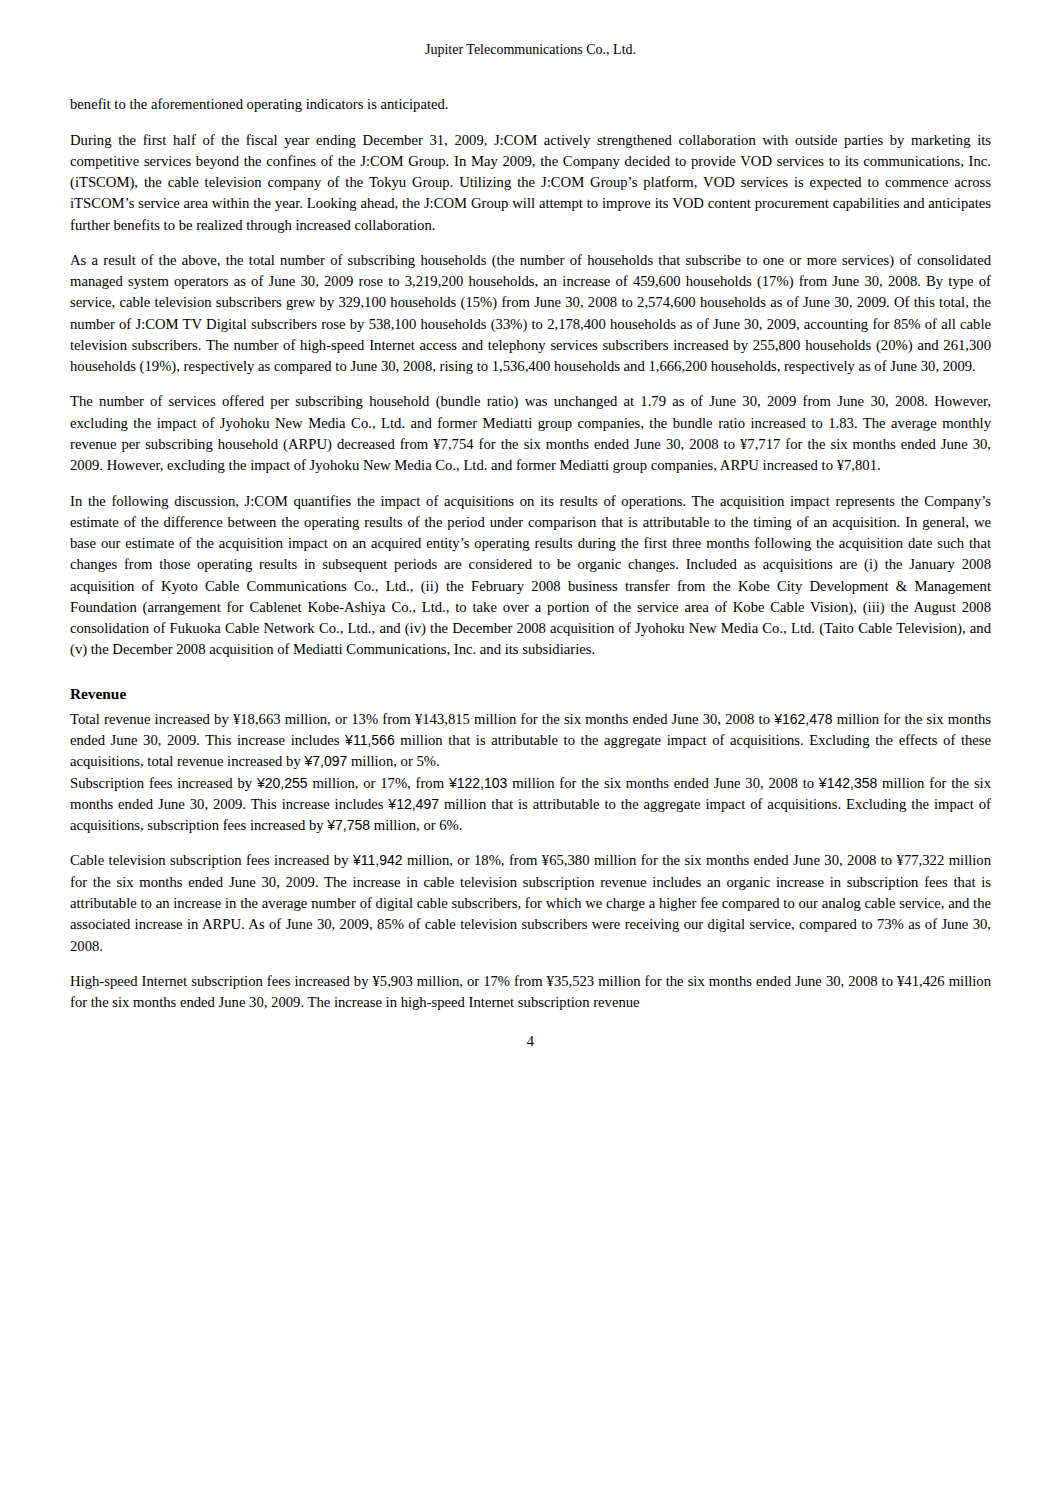Jupiter Telecommunications Co., Ltd.
benefit to the aforementioned operating indicators is anticipated.
During the first half of the fiscal year ending December 31, 2009, J:COM actively strengthened collaboration with outside parties by marketing its competitive services beyond the confines of the J:COM Group. In May 2009, the Company decided to provide VOD services to its communications, Inc. (iTSCOM), the cable television company of the Tokyu Group. Utilizing the J:COM Group’s platform, VOD services is expected to commence across iTSCOM’s service area within the year. Looking ahead, the J:COM Group will attempt to improve its VOD content procurement capabilities and anticipates further benefits to be realized through increased collaboration.
As a result of the above, the total number of subscribing households (the number of households that subscribe to one or more services) of consolidated managed system operators as of June 30, 2009 rose to 3,219,200 households, an increase of 459,600 households (17%) from June 30, 2008. By type of service, cable television subscribers grew by 329,100 households (15%) from June 30, 2008 to 2,574,600 households as of June 30, 2009. Of this total, the number of J:COM TV Digital subscribers rose by 538,100 households (33%) to 2,178,400 households as of June 30, 2009, accounting for 85% of all cable television subscribers. The number of high-speed Internet access and telephony services subscribers increased by 255,800 households (20%) and 261,300 households (19%), respectively as compared to June 30, 2008, rising to 1,536,400 households and 1,666,200 households, respectively as of June 30, 2009.
The number of services offered per subscribing household (bundle ratio) was unchanged at 1.79 as of June 30, 2009 from June 30, 2008. However, excluding the impact of Jyohoku New Media Co., Ltd. and former Mediatti group companies, the bundle ratio increased to 1.83. The average monthly revenue per subscribing household (ARPU) decreased from ¥7,754 for the six months ended June 30, 2008 to ¥7,717 for the six months ended June 30, 2009. However, excluding the impact of Jyohoku New Media Co., Ltd. and former Mediatti group companies, ARPU increased to ¥7,801.
In the following discussion, J:COM quantifies the impact of acquisitions on its results of operations. The acquisition impact represents the Company’s estimate of the difference between the operating results of the period under comparison that is attributable to the timing of an acquisition. In general, we base our estimate of the acquisition impact on an acquired entity’s operating results during the first three months following the acquisition date such that changes from those operating results in subsequent periods are considered to be organic changes. Included as acquisitions are (i) the January 2008 acquisition of Kyoto Cable Communications Co., Ltd., (ii) the February 2008 business transfer from the Kobe City Development & Management Foundation (arrangement for Cablenet Kobe-Ashiya Co., Ltd., to take over a portion of the service area of Kobe Cable Vision), (iii) the August 2008 consolidation of Fukuoka Cable Network Co., Ltd., and (iv) the December 2008 acquisition of Jyohoku New Media Co., Ltd. (Taito Cable Television), and (v) the December 2008 acquisition of Mediatti Communications, Inc. and its subsidiaries.
Revenue
Total revenue increased by ¥18,663 million, or 13% from ¥143,815 million for the six months ended June 30, 2008 to ¥162,478 million for the six months ended June 30, 2009. This increase includes ¥11,566 million that is attributable to the aggregate impact of acquisitions. Excluding the effects of these acquisitions, total revenue increased by ¥7,097 million, or 5%.
Subscription fees increased by ¥20,255 million, or 17%, from ¥122,103 million for the six months ended June 30, 2008 to ¥142,358 million for the six months ended June 30, 2009. This increase includes ¥12,497 million that is attributable to the aggregate impact of acquisitions. Excluding the impact of acquisitions, subscription fees increased by ¥7,758 million, or 6%.
Cable television subscription fees increased by ¥11,942 million, or 18%, from ¥65,380 million for the six months ended June 30, 2008 to ¥77,322 million for the six months ended June 30, 2009. The increase in cable television subscription revenue includes an organic increase in subscription fees that is attributable to an increase in the average number of digital cable subscribers, for which we charge a higher fee compared to our analog cable service, and the associated increase in ARPU. As of June 30, 2009, 85% of cable television subscribers were receiving our digital service, compared to 73% as of June 30, 2008.
High-speed Internet subscription fees increased by ¥5,903 million, or 17% from ¥35,523 million for the six months ended June 30, 2008 to ¥41,426 million for the six months ended June 30, 2009. The increase in high-speed Internet subscription revenue
4